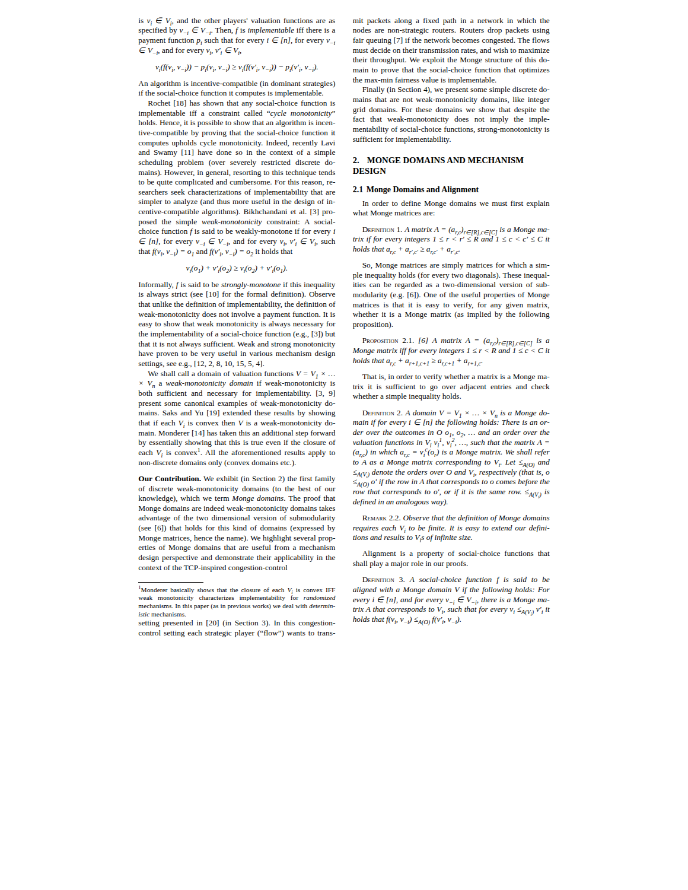is vi ∈ Vi, and the other players' valuation functions are as specified by v−i ∈ V−i. Then, f is implementable iff there is a payment function pi such that for every i ∈ [n], for every v−i ∈ V−i, and for every vi, v′i ∈ Vi,
vi(f(vi, v−i)) − pi(vi, v−i) ≥ vi(f(v′i, v−i)) − pi(v′i, v−i).
An algorithm is incentive-compatible (in dominant strategies) if the social-choice function it computes is implementable.
Rochet [18] has shown that any social-choice function is implementable iff a constraint called “cycle monotonicity” holds. Hence, it is possible to show that an algorithm is incentive-compatible by proving that the social-choice function it computes upholds cycle monotonicity. Indeed, recently Lavi and Swamy [11] have done so in the context of a simple scheduling problem (over severely restricted discrete domains). However, in general, resorting to this technique tends to be quite complicated and cumbersome. For this reason, researchers seek characterizations of implementability that are simpler to analyze (and thus more useful in the design of incentive-compatible algorithms). Bikhchandani et al. [3] proposed the simple weak-monotonicity constraint: A social-choice function f is said to be weakly-monotone if for every i ∈ [n], for every v−i ∈ V−i, and for every vi, v′i ∈ Vi, such that f(vi, v−i) = o1 and f(v′i, v−i) = o2 it holds that
vi(o1) + v′i(o2) ≥ vi(o2) + v′i(o1).
Informally, f is said to be strongly-monotone if this inequality is always strict (see [10] for the formal definition). Observe that unlike the definition of implementability, the definition of weak-monotonicity does not involve a payment function. It is easy to show that weak monotonicity is always necessary for the implementability of a social-choice function (e.g., [3]) but that it is not always sufficient. Weak and strong monotonicity have proven to be very useful in various mechanism design settings, see e.g., [12, 2, 8, 10, 15, 5, 4].
We shall call a domain of valuation functions V = V1 × … × Vn a weak-monotonicity domain if weak-monotonicity is both sufficient and necessary for implementability. [3, 9] present some canonical examples of weak-monotonicity domains. Saks and Yu [19] extended these results by showing that if each Vi is convex then V is a weak-monotonicity domain. Monderer [14] has taken this an additional step forward by essentially showing that this is true even if the closure of each Vi is convex1. All the aforementioned results apply to non-discrete domains only (convex domains etc.).
Our Contribution. We exhibit (in Section 2) the first family of discrete weak-monotonicity domains (to the best of our knowledge), which we term Monge domains. The proof that Monge domains are indeed weak-monotonicity domains takes advantage of the two dimensional version of submodularity (see [6]) that holds for this kind of domains (expressed by Monge matrices, hence the name). We highlight several properties of Monge domains that are useful from a mechanism design perspective and demonstrate their applicability in the context of the TCP-inspired congestion-control
1Monderer basically shows that the closure of each Vi is convex IFF weak monotonicity characterizes implementability for randomized mechanisms. In this paper (as in previous works) we deal with deterministic mechanisms.
setting presented in [20] (in Section 3). In this congestion-control setting each strategic player (“flow”) wants to transmit packets along a fixed path in a network in which the nodes are non-strategic routers. Routers drop packets using fair queuing [7] if the network becomes congested. The flows must decide on their transmission rates, and wish to maximize their throughput. We exploit the Monge structure of this domain to prove that the social-choice function that optimizes the max-min fairness value is implementable.
Finally (in Section 4), we present some simple discrete domains that are not weak-monotonicity domains, like integer grid domains. For these domains we show that despite the fact that weak-monotonicity does not imply the implementability of social-choice functions, strong-monotonicity is sufficient for implementability.
2. MONGE DOMAINS AND MECHANISM DESIGN
2.1 Monge Domains and Alignment
In order to define Monge domains we must first explain what Monge matrices are:
Definition 1. A matrix A = (ar,c)r∈[R],c∈[C] is a Monge matrix if for every integers 1 ≤ r < r′ ≤ R and 1 ≤ c < c′ ≤ C it holds that ar,c + ar′,c′ ≥ ar,c′ + ar′,c.
So, Monge matrices are simply matrices for which a simple inequality holds (for every two diagonals). These inequalities can be regarded as a two-dimensional version of submodularity (e.g. [6]). One of the useful properties of Monge matrices is that it is easy to verify, for any given matrix, whether it is a Monge matrix (as implied by the following proposition).
Proposition 2.1. [6] A matrix A = (ar,c)r∈[R],c∈[C] is a Monge matrix iff for every integers 1 ≤ r < R and 1 ≤ c < C it holds that ar,c + ar+1,c+1 ≥ ar,c+1 + ar+1,c.
That is, in order to verify whether a matrix is a Monge matrix it is sufficient to go over adjacent entries and check whether a simple inequality holds.
Definition 2. A domain V = V1 × … × Vn is a Monge domain if for every i ∈ [n] the following holds: There is an order over the outcomes in O o1, o2, … and an order over the valuation functions in Vi vi1, vi2, …, such that the matrix A = (ar,c) in which ar,c = vic(or) is a Monge matrix. We shall refer to A as a Monge matrix corresponding to Vi. Let ≤A(O) and ≤A(Vi) denote the orders over O and Vi, respectively (that is, o ≤A(O) o′ if the row in A that corresponds to o comes before the row that corresponds to o′, or if it is the same row. ≤A(Vi) is defined in an analogous way).
Remark 2.2. Observe that the definition of Monge domains requires each Vi to be finite. It is easy to extend our definitions and results to Vis of infinite size.
Alignment is a property of social-choice functions that shall play a major role in our proofs.
Definition 3. A social-choice function f is said to be aligned with a Monge domain V if the following holds: For every i ∈ [n], and for every v−i ∈ V−i, there is a Monge matrix A that corresponds to Vi, such that for every vi ≤A(Vi) v′i it holds that f(vi, v−i) ≤A(O) f(v′i, v−i).